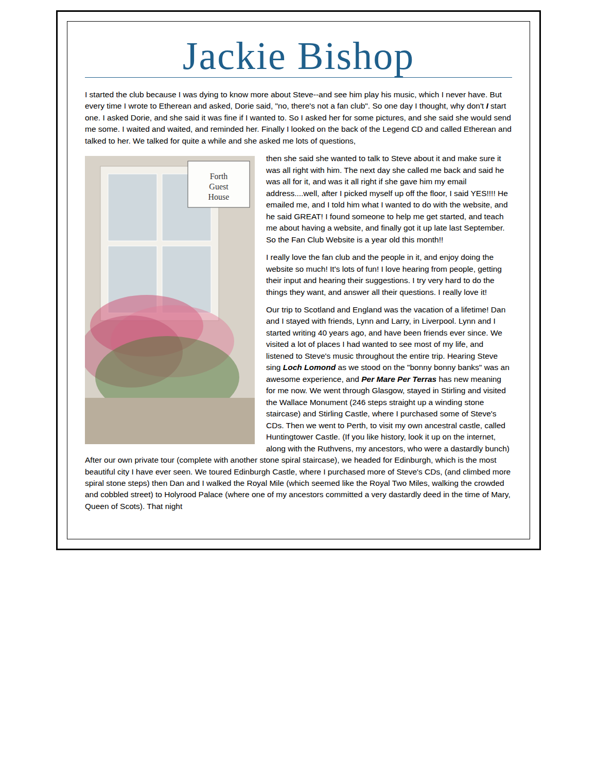Jackie Bishop
I started the club because I was dying to know more about Steve--and see him play his music, which I never have. But every time I wrote to Etherean and asked, Dorie said, "no, there's not a fan club". So one day I thought, why don't I start one. I asked Dorie, and she said it was fine if I wanted to. So I asked her for some pictures, and she said she would send me some. I waited and waited, and reminded her. Finally I looked on the back of the Legend CD and called Etherean and talked to her. We talked for quite a while and she asked me lots of questions,
then she said she wanted to talk to Steve about it and make sure it was all right with him. The next day she called me back and said he was all for it, and was it all right if she gave him my email address....well, after I picked myself up off the floor, I said YES!!!! He emailed me, and I told him what I wanted to do with the website, and he said GREAT! I found someone to help me get started, and teach me about having a website, and finally got it up late last September. So the Fan Club Website is a year old this month!!
I really love the fan club and the people in it, and enjoy doing the website so much! It's lots of fun! I love hearing from people, getting their input and hearing their suggestions. I try very hard to do the things they want, and answer all their questions. I really love it!
Our trip to Scotland and England was the vacation of a lifetime! Dan and I stayed with friends, Lynn and Larry, in Liverpool. Lynn and I started writing 40 years ago, and have been friends ever since. We visited a lot of places I had wanted to see most of my life, and listened to Steve's music throughout the entire trip. Hearing Steve sing Loch Lomond as we stood on the "bonny bonny banks" was an awesome experience, and Per Mare Per Terras has new meaning for me now. We went through Glasgow, stayed in Stirling and visited the Wallace Monument (246 steps straight up a winding stone staircase) and Stirling Castle, where I purchased some of Steve's CDs. Then we went to Perth, to visit my own ancestral castle, called Huntingtower Castle. (If you like history, look it up on the internet, along with the Ruthvens, my ancestors, who were a dastardly bunch) After our own private tour (complete with another stone spiral staircase), we headed for Edinburgh, which is the most beautiful city I have ever seen. We toured Edinburgh Castle, where I purchased more of Steve's CDs, (and climbed more spiral stone steps) then Dan and I walked the Royal Mile (which seemed like the Royal Two Miles, walking the crowded and cobbled street) to Holyrood Palace (where one of my ancestors committed a very dastardly deed in the time of Mary, Queen of Scots). That night